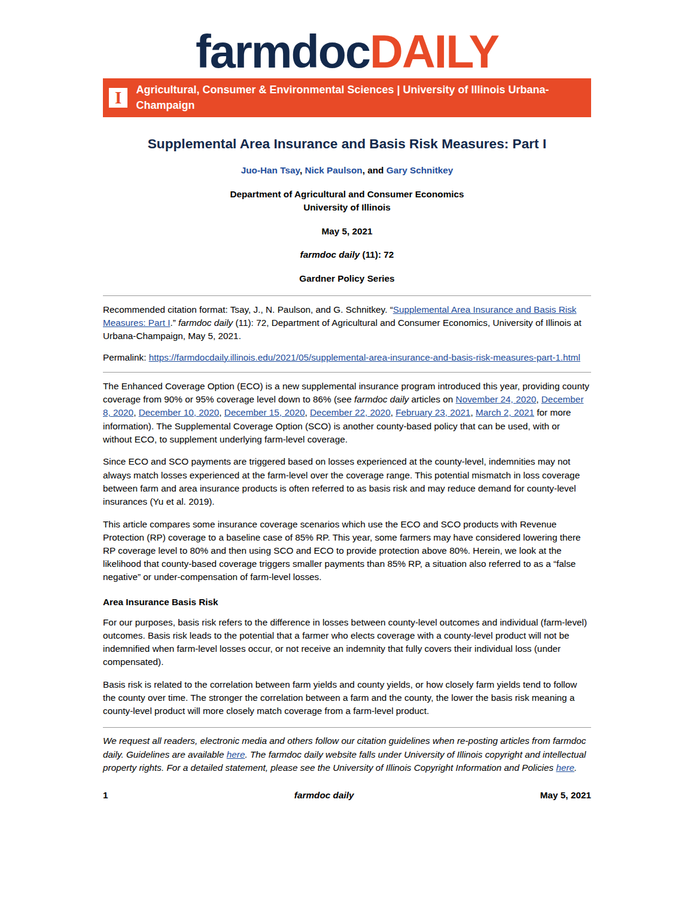farmdoc DAILY
I Agricultural, Consumer & Environmental Sciences | University of Illinois Urbana-Champaign
Supplemental Area Insurance and Basis Risk Measures: Part I
Juo-Han Tsay, Nick Paulson, and Gary Schnitkey
Department of Agricultural and Consumer Economics
University of Illinois
May 5, 2021
farmdoc daily (11): 72
Gardner Policy Series
Recommended citation format: Tsay, J., N. Paulson, and G. Schnitkey. “Supplemental Area Insurance and Basis Risk Measures: Part I.” farmdoc daily (11): 72, Department of Agricultural and Consumer Economics, University of Illinois at Urbana-Champaign, May 5, 2021.
Permalink: https://farmdocdaily.illinois.edu/2021/05/supplemental-area-insurance-and-basis-risk-measures-part-1.html
The Enhanced Coverage Option (ECO) is a new supplemental insurance program introduced this year, providing county coverage from 90% or 95% coverage level down to 86% (see farmdoc daily articles on November 24, 2020, December 8, 2020, December 10, 2020, December 15, 2020, December 22, 2020, February 23, 2021, March 2, 2021 for more information). The Supplemental Coverage Option (SCO) is another county-based policy that can be used, with or without ECO, to supplement underlying farm-level coverage.
Since ECO and SCO payments are triggered based on losses experienced at the county-level, indemnities may not always match losses experienced at the farm-level over the coverage range. This potential mismatch in loss coverage between farm and area insurance products is often referred to as basis risk and may reduce demand for county-level insurances (Yu et al. 2019).
This article compares some insurance coverage scenarios which use the ECO and SCO products with Revenue Protection (RP) coverage to a baseline case of 85% RP. This year, some farmers may have considered lowering there RP coverage level to 80% and then using SCO and ECO to provide protection above 80%. Herein, we look at the likelihood that county-based coverage triggers smaller payments than 85% RP, a situation also referred to as a “false negative” or under-compensation of farm-level losses.
Area Insurance Basis Risk
For our purposes, basis risk refers to the difference in losses between county-level outcomes and individual (farm-level) outcomes. Basis risk leads to the potential that a farmer who elects coverage with a county-level product will not be indemnified when farm-level losses occur, or not receive an indemnity that fully covers their individual loss (under compensated).
Basis risk is related to the correlation between farm yields and county yields, or how closely farm yields tend to follow the county over time. The stronger the correlation between a farm and the county, the lower the basis risk meaning a county-level product will more closely match coverage from a farm-level product.
We request all readers, electronic media and others follow our citation guidelines when re-posting articles from farmdoc daily. Guidelines are available here. The farmdoc daily website falls under University of Illinois copyright and intellectual property rights. For a detailed statement, please see the University of Illinois Copyright Information and Policies here.
1 farmdoc daily May 5, 2021